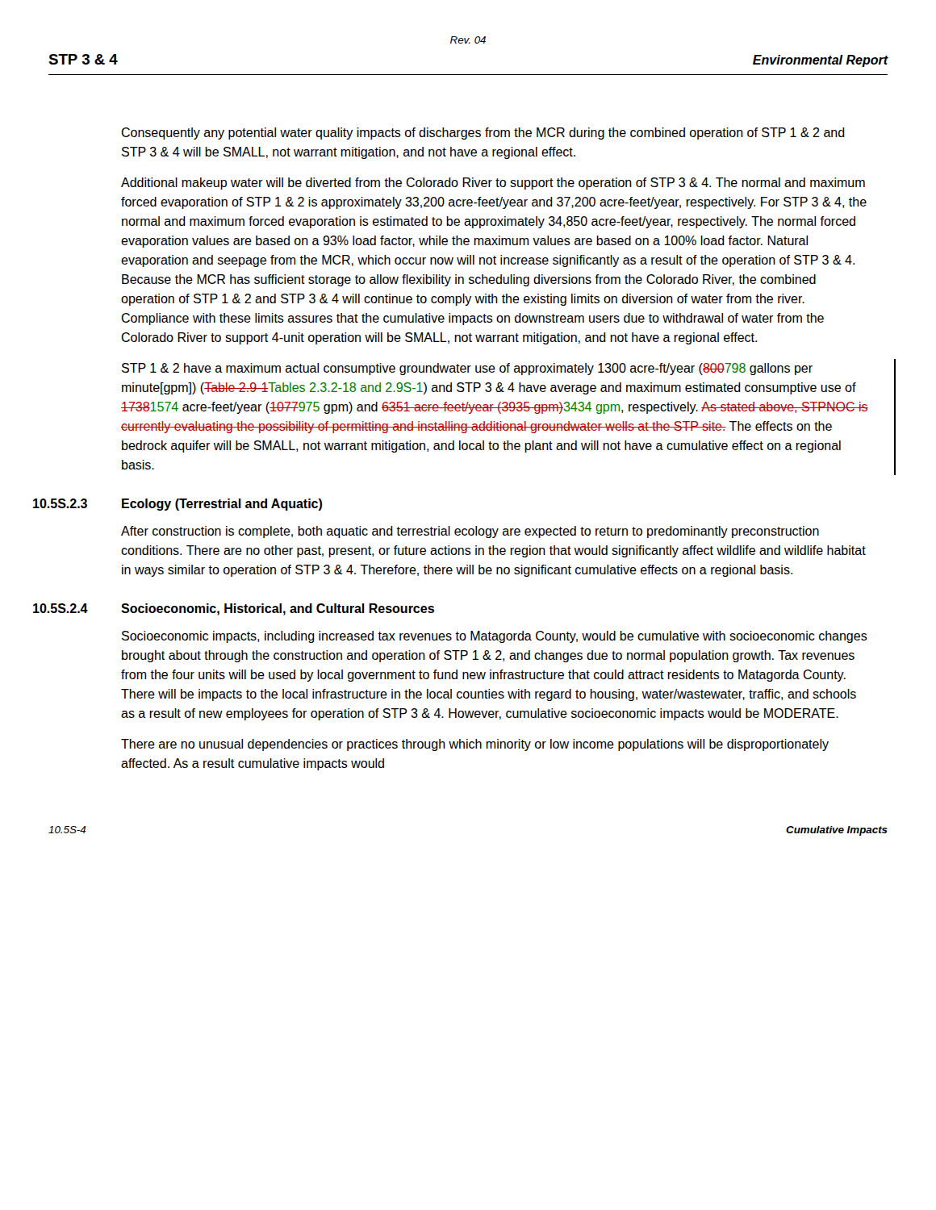Rev. 04
STP 3 & 4 Environmental Report
Consequently any potential water quality impacts of discharges from the MCR during the combined operation of STP 1 & 2 and STP 3 & 4 will be SMALL, not warrant mitigation, and not have a regional effect.
Additional makeup water will be diverted from the Colorado River to support the operation of STP 3 & 4. The normal and maximum forced evaporation of STP 1 & 2 is approximately 33,200 acre-feet/year and 37,200 acre-feet/year, respectively. For STP 3 & 4, the normal and maximum forced evaporation is estimated to be approximately 34,850 acre-feet/year, respectively. The normal forced evaporation values are based on a 93% load factor, while the maximum values are based on a 100% load factor. Natural evaporation and seepage from the MCR, which occur now will not increase significantly as a result of the operation of STP 3 & 4. Because the MCR has sufficient storage to allow flexibility in scheduling diversions from the Colorado River, the combined operation of STP 1 & 2 and STP 3 & 4 will continue to comply with the existing limits on diversion of water from the river. Compliance with these limits assures that the cumulative impacts on downstream users due to withdrawal of water from the Colorado River to support 4-unit operation will be SMALL, not warrant mitigation, and not have a regional effect.
STP 1 & 2 have a maximum actual consumptive groundwater use of approximately 1300 acre-ft/year (800798 gallons per minute[gpm]) (Table 2.9-1 Tables 2.3.2-18 and 2.9S-1) and STP 3 & 4 have average and maximum estimated consumptive use of 17381574 acre-feet/year (1077975 gpm) and 6351 acre-feet/year (3935 gpm) 3434 gpm, respectively. As stated above, STPNOC is currently evaluating the possibility of permitting and installing additional groundwater wells at the STP site. The effects on the bedrock aquifer will be SMALL, not warrant mitigation, and local to the plant and will not have a cumulative effect on a regional basis.
10.5S.2.3 Ecology (Terrestrial and Aquatic)
After construction is complete, both aquatic and terrestrial ecology are expected to return to predominantly preconstruction conditions. There are no other past, present, or future actions in the region that would significantly affect wildlife and wildlife habitat in ways similar to operation of STP 3 & 4. Therefore, there will be no significant cumulative effects on a regional basis.
10.5S.2.4 Socioeconomic, Historical, and Cultural Resources
Socioeconomic impacts, including increased tax revenues to Matagorda County, would be cumulative with socioeconomic changes brought about through the construction and operation of STP 1 & 2, and changes due to normal population growth. Tax revenues from the four units will be used by local government to fund new infrastructure that could attract residents to Matagorda County. There will be impacts to the local infrastructure in the local counties with regard to housing, water/wastewater, traffic, and schools as a result of new employees for operation of STP 3 & 4. However, cumulative socioeconomic impacts would be MODERATE.
There are no unusual dependencies or practices through which minority or low income populations will be disproportionately affected. As a result cumulative impacts would
10.5S-4 Cumulative Impacts